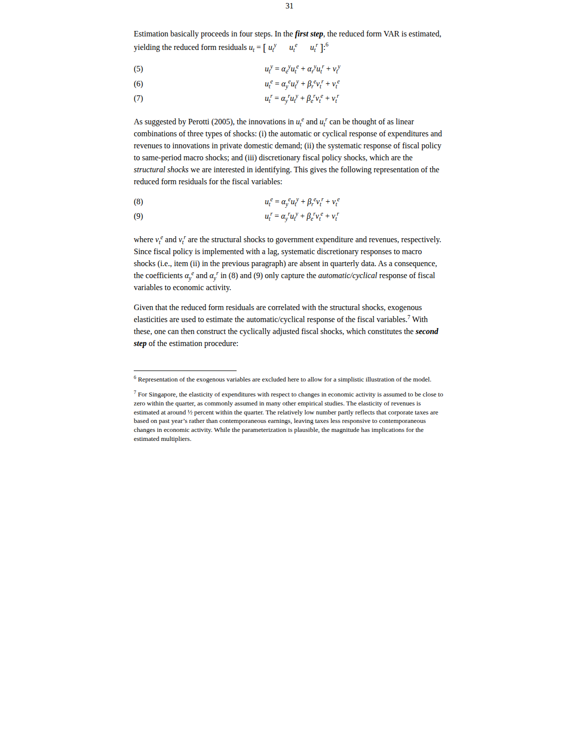31
Estimation basically proceeds in four steps. In the first step, the reduced form VAR is estimated, yielding the reduced form residuals ut = [ uty ute utr ]:6
(5) uty = αeyute + αryutr + vty
(6) ute = αyeuty + βrevtr + vte
(7) utr = αyruty + βervte + vtr
As suggested by Perotti (2005), the innovations in ute and utr can be thought of as linear combinations of three types of shocks: (i) the automatic or cyclical response of expenditures and revenues to innovations in private domestic demand; (ii) the systematic response of fiscal policy to same-period macro shocks; and (iii) discretionary fiscal policy shocks, which are the structural shocks we are interested in identifying. This gives the following representation of the reduced form residuals for the fiscal variables:
(8) ute = αyeuty + βrevtr + vte
(9) utr = αyruty + βervte + vtr
where vte and vtr are the structural shocks to government expenditure and revenues, respectively. Since fiscal policy is implemented with a lag, systematic discretionary responses to macro shocks (i.e., item (ii) in the previous paragraph) are absent in quarterly data. As a consequence, the coefficients αye and αyr in (8) and (9) only capture the automatic/cyclical response of fiscal variables to economic activity.
Given that the reduced form residuals are correlated with the structural shocks, exogenous elasticities are used to estimate the automatic/cyclical response of the fiscal variables.7 With these, one can then construct the cyclically adjusted fiscal shocks, which constitutes the second step of the estimation procedure:
6 Representation of the exogenous variables are excluded here to allow for a simplistic illustration of the model.
7 For Singapore, the elasticity of expenditures with respect to changes in economic activity is assumed to be close to zero within the quarter, as commonly assumed in many other empirical studies. The elasticity of revenues is estimated at around ½ percent within the quarter. The relatively low number partly reflects that corporate taxes are based on past year’s rather than contemporaneous earnings, leaving taxes less responsive to contemporaneous changes in economic activity. While the parameterization is plausible, the magnitude has implications for the estimated multipliers.